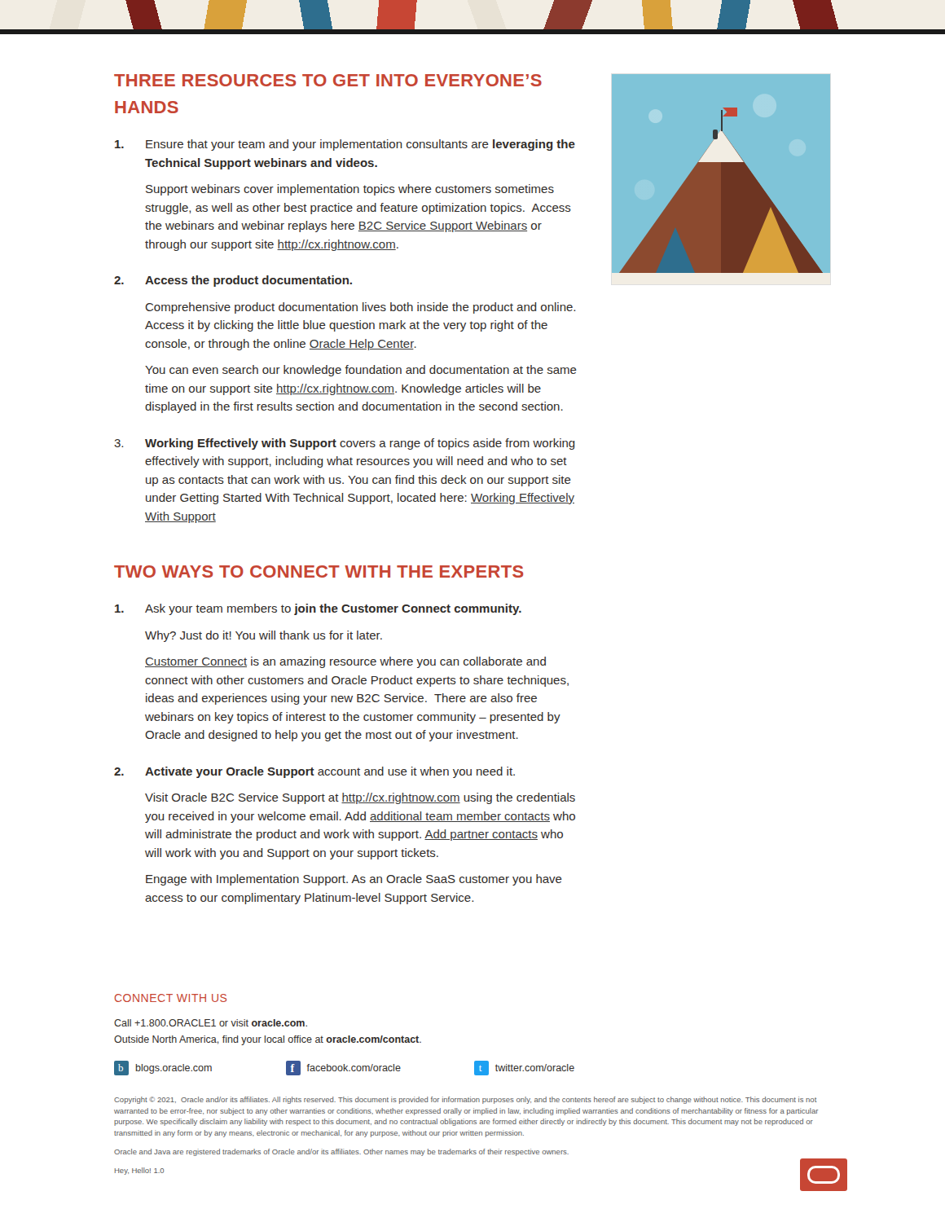THREE RESOURCES TO GET INTO EVERYONE’S HANDS
1.
Ensure that your team and your implementation consultants are leveraging the Technical Support webinars and videos.
Support webinars cover implementation topics where customers sometimes struggle, as well as other best practice and feature optimization topics. Access the webinars and webinar replays here B2C Service Support Webinars or through our support site http://cx.rightnow.com.
2.
Access the product documentation.
Comprehensive product documentation lives both inside the product and online. Access it by clicking the little blue question mark at the very top right of the console, or through the online Oracle Help Center.
You can even search our knowledge foundation and documentation at the same time on our support site http://cx.rightnow.com. Knowledge articles will be displayed in the first results section and documentation in the second section.
3.
Working Effectively with Support covers a range of topics aside from working effectively with support, including what resources you will need and who to set up as contacts that can work with us. You can find this deck on our support site under Getting Started With Technical Support, located here: Working Effectively With Support
TWO WAYS TO CONNECT WITH THE EXPERTS
1.
Ask your team members to join the Customer Connect community.
Why? Just do it! You will thank us for it later.
Customer Connect is an amazing resource where you can collaborate and connect with other customers and Oracle Product experts to share techniques, ideas and experiences using your new B2C Service. There are also free webinars on key topics of interest to the customer community – presented by Oracle and designed to help you get the most out of your investment.
2.
Activate your Oracle Support account and use it when you need it.
Visit Oracle B2C Service Support at http://cx.rightnow.com using the credentials you received in your welcome email. Add additional team member contacts who will administrate the product and work with support. Add partner contacts who will work with you and Support on your support tickets.
Engage with Implementation Support. As an Oracle SaaS customer you have access to our complimentary Platinum-level Support Service.
CONNECT WITH US
Call +1.800.ORACLE1 or visit oracle.com.
Outside North America, find your local office at oracle.com/contact.
blogs.oracle.com facebook.com/oracle twitter.com/oracle
Copyright © 2021, Oracle and/or its affiliates. All rights reserved. This document is provided for information purposes only, and the contents hereof are subject to change without notice. This document is not warranted to be error-free, nor subject to any other warranties or conditions, whether expressed orally or implied in law, including implied warranties and conditions of merchantability or fitness for a particular purpose. We specifically disclaim any liability with respect to this document, and no contractual obligations are formed either directly or indirectly by this document. This document may not be reproduced or transmitted in any form or by any means, electronic or mechanical, for any purpose, without our prior written permission.
Oracle and Java are registered trademarks of Oracle and/or its affiliates. Other names may be trademarks of their respective owners.
Hey, Hello! 1.0